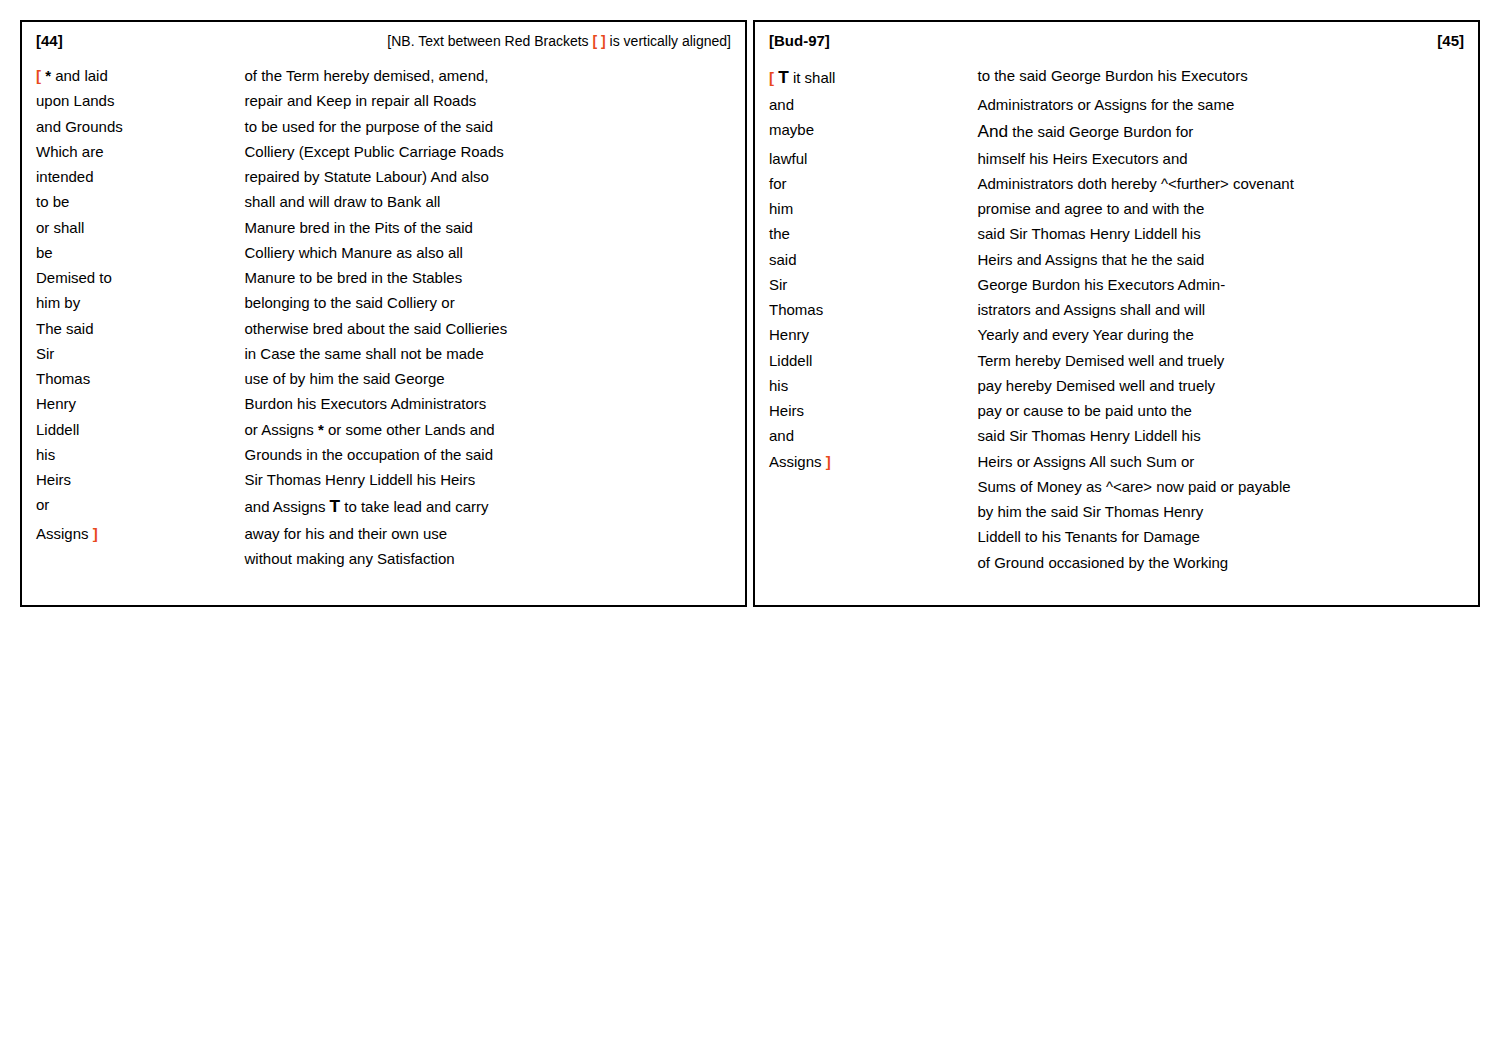[44] [NB. Text between Red Brackets [ ] is vertically aligned]
| [ * and laid | of the Term hereby demised, amend, |
| upon Lands | repair and Keep in repair all Roads |
| and Grounds | to be used for the purpose of the said |
| Which are | Colliery (Except Public Carriage Roads |
| intended | repaired by Statute Labour) And also |
| to be | shall and will draw to Bank all |
| or shall | Manure bred in the Pits of the said |
| be | Colliery which Manure as also all |
| Demised to | Manure to be bred in the Stables |
| him by | belonging to the said Colliery or |
| The said | otherwise bred about the said Collieries |
| Sir | in Case the same shall not be made |
| Thomas | use of by him the said George |
| Henry | Burdon his Executors Administrators |
| Liddell | or Assigns * or some other Lands and |
| his | Grounds in the occupation of the said |
| Heirs | Sir Thomas Henry Liddell his Heirs |
| or | and Assigns T to take lead and carry |
| Assigns ] | away for his and their own use |
| | without making any Satisfaction |
[Bud-97] [45]
| [ T it shall | to the said George Burdon his Executors |
| and | Administrators or Assigns for the same |
| maybe | And the said George Burdon for |
| lawful | himself his Heirs Executors and |
| for | Administrators doth hereby ^<further> covenant |
| him | promise and agree to and with the |
| the | said Sir Thomas Henry Liddell his |
| said | Heirs and Assigns that he the said |
| Sir | George Burdon his Executors Admin- |
| Thomas | istrators and Assigns shall and will |
| Henry | Yearly and every Year during the |
| Liddell | Term hereby Demised well and truely |
| his | pay hereby Demised well and truely |
| Heirs | pay or cause to be paid unto the |
| and | said Sir Thomas Henry Liddell his |
| Assigns ] | Heirs or Assigns All such Sum or |
| | Sums of Money as ^<are> now paid or payable |
| | by him the said Sir Thomas Henry |
| | Liddell to his Tenants for Damage |
| | of Ground occasioned by the Working |